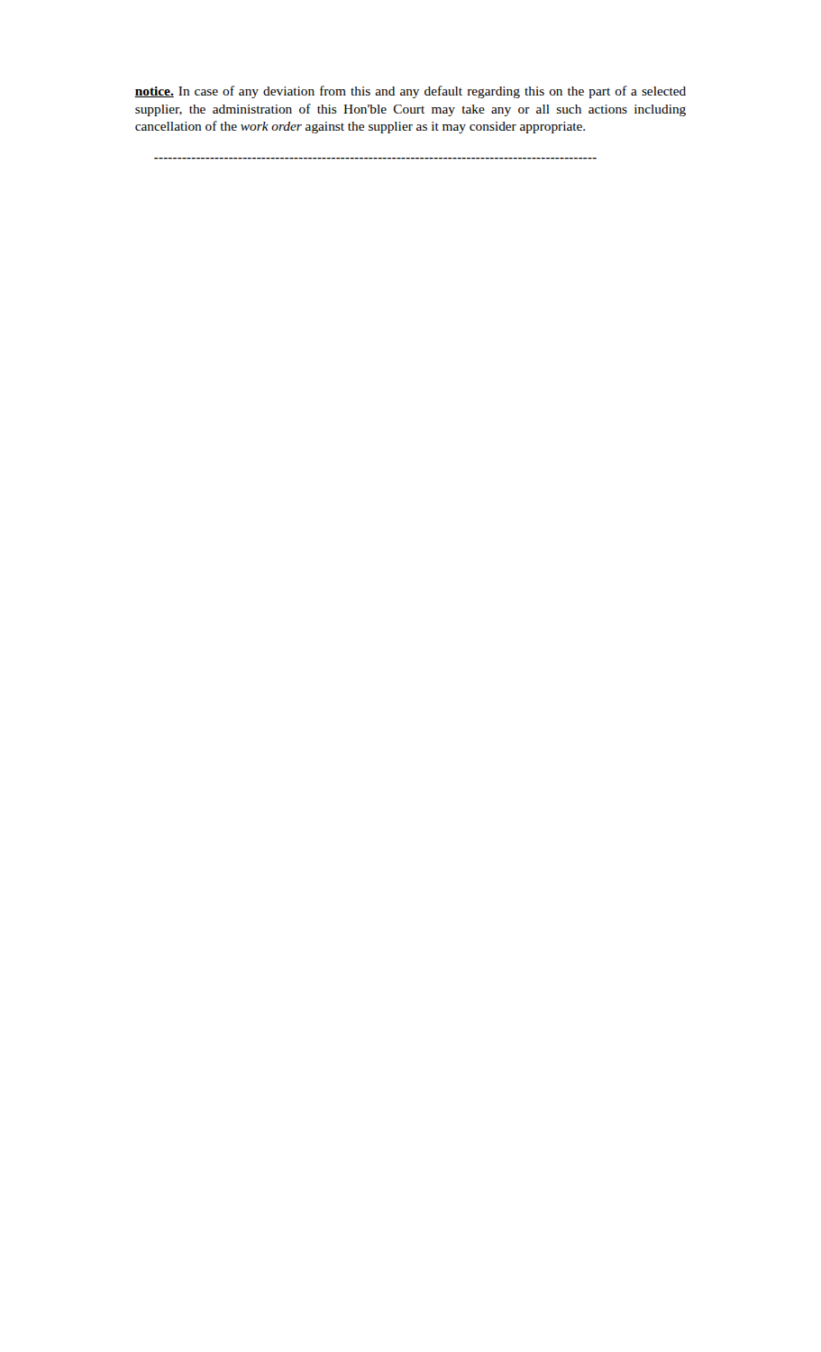notice. In case of any deviation from this and any default regarding this on the part of a selected supplier, the administration of this Hon'ble Court may take any or all such actions including cancellation of the work order against the supplier as it may consider appropriate.
-----------------------------------------------------------------------------------------------